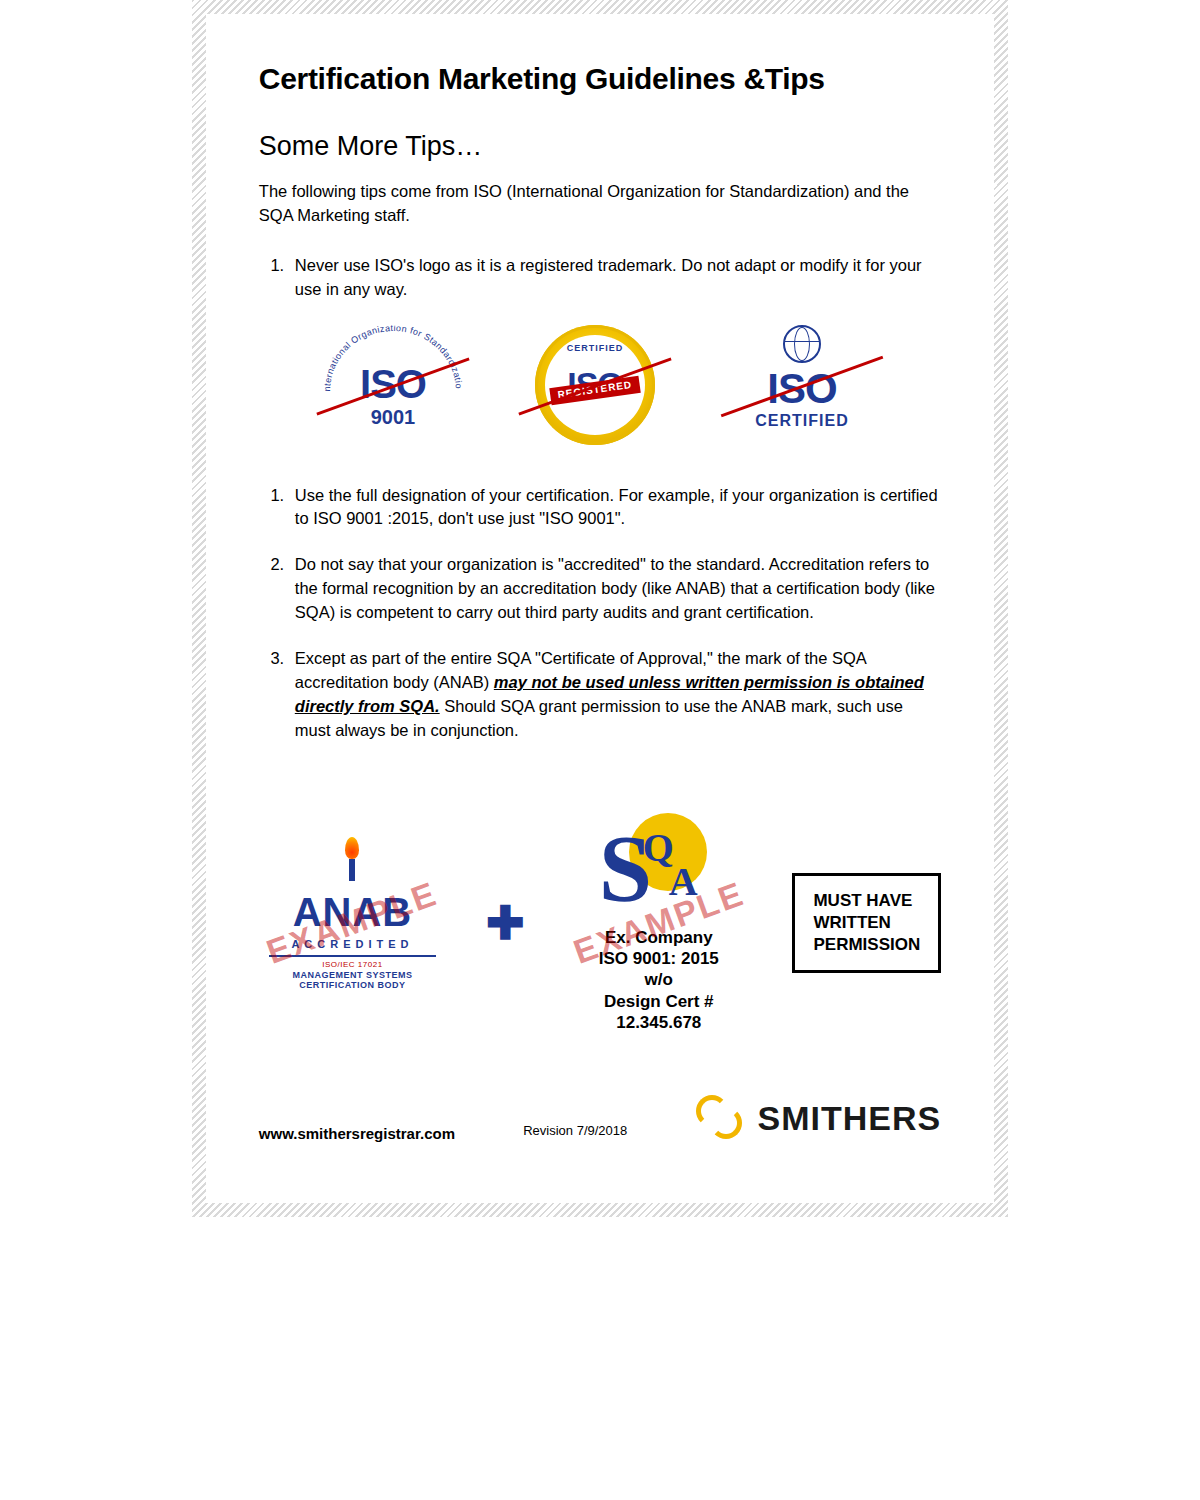Certification Marketing Guidelines &Tips
Some More Tips…
The following tips come from ISO (International Organization for Standardization) and the SQA Marketing staff.
Never use ISO's logo as it is a registered trademark. Do not adapt or modify it for your use in any way.
International Organization for Standardization
ISO
9001
CERTIFIED
ISO
REGISTERED
ISO
CERTIFIED
Use the full designation of your certification. For example, if your organization is certified to ISO 9001 :2015, don't use just "ISO 9001".
Do not say that your organization is "accredited" to the standard. Accreditation refers to the formal recognition by an accreditation body (like ANAB) that a certification body (like SQA) is competent to carry out third party audits and grant certification.
Except as part of the entire SQA "Certificate of Approval," the mark of the SQA accreditation body (ANAB) may not be used unless written permission is obtained directly from SQA. Should SQA grant permission to use the ANAB mark, such use must always be in conjunction.
ANAB
ACCREDITED
ISO/IEC 17021
MANAGEMENT SYSTEMS
CERTIFICATION BODY
EXAMPLE
✚
S
Q
A
Ex. Company
ISO 9001: 2015
w/o
Design Cert #
12.345.678
EXAMPLE
MUST HAVE
WRITTEN
PERMISSION
www.smithersregistrar.com
Revision 7/9/2018
SMITHERS